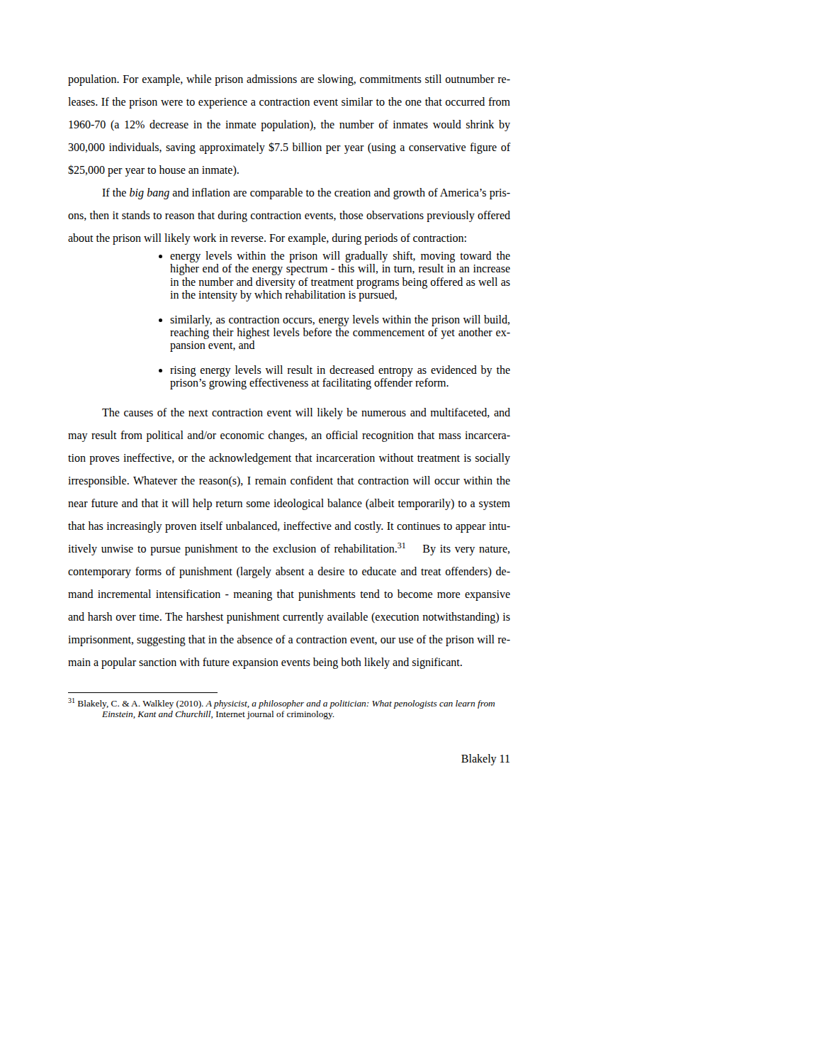population. For example, while prison admissions are slowing, commitments still outnumber releases. If the prison were to experience a contraction event similar to the one that occurred from 1960-70 (a 12% decrease in the inmate population), the number of inmates would shrink by 300,000 individuals, saving approximately $7.5 billion per year (using a conservative figure of $25,000 per year to house an inmate).
If the big bang and inflation are comparable to the creation and growth of America’s prisons, then it stands to reason that during contraction events, those observations previously offered about the prison will likely work in reverse. For example, during periods of contraction:
energy levels within the prison will gradually shift, moving toward the higher end of the energy spectrum - this will, in turn, result in an increase in the number and diversity of treatment programs being offered as well as in the intensity by which rehabilitation is pursued,
similarly, as contraction occurs, energy levels within the prison will build, reaching their highest levels before the commencement of yet another expansion event, and
rising energy levels will result in decreased entropy as evidenced by the prison’s growing effectiveness at facilitating offender reform.
The causes of the next contraction event will likely be numerous and multifaceted, and may result from political and/or economic changes, an official recognition that mass incarceration proves ineffective, or the acknowledgement that incarceration without treatment is socially irresponsible. Whatever the reason(s), I remain confident that contraction will occur within the near future and that it will help return some ideological balance (albeit temporarily) to a system that has increasingly proven itself unbalanced, ineffective and costly. It continues to appear intuitively unwise to pursue punishment to the exclusion of rehabilitation.31 By its very nature, contemporary forms of punishment (largely absent a desire to educate and treat offenders) demand incremental intensification - meaning that punishments tend to become more expansive and harsh over time. The harshest punishment currently available (execution notwithstanding) is imprisonment, suggesting that in the absence of a contraction event, our use of the prison will remain a popular sanction with future expansion events being both likely and significant.
31 Blakely, C. & A. Walkley (2010). A physicist, a philosopher and a politician: What penologists can learn from Einstein, Kant and Churchill, Internet journal of criminology.
Blakely 11